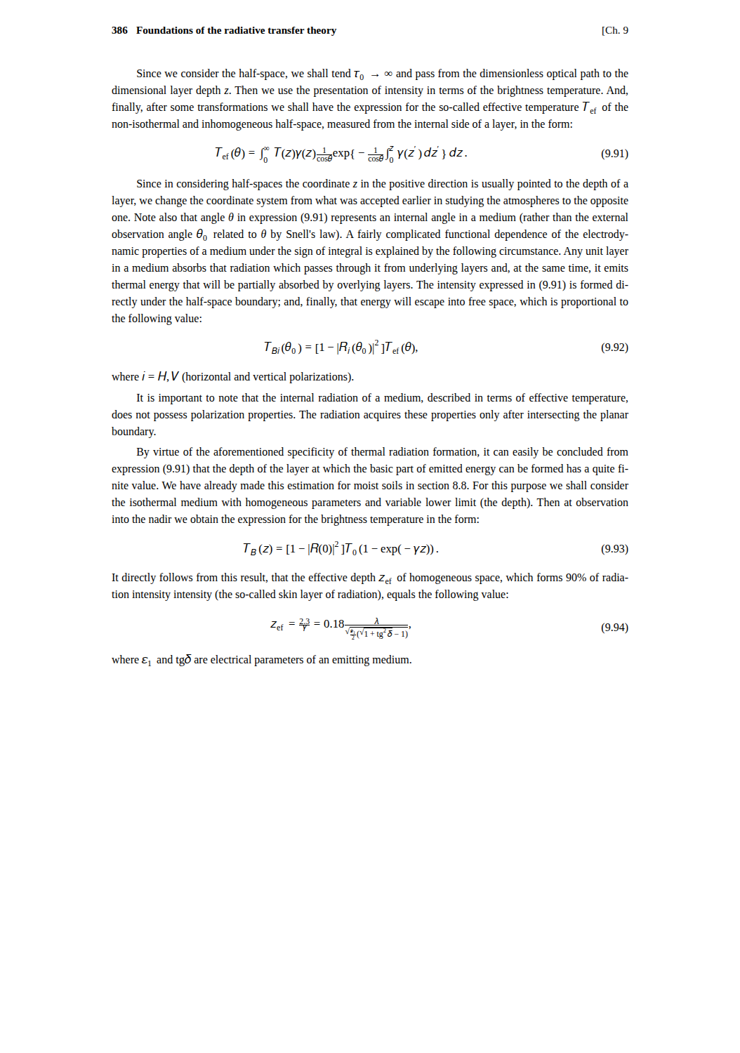386 Foundations of the radiative transfer theory
[Ch. 9
Since we consider the half-space, we shall tend τ0→∞ and pass from the dimensionless optical path to the dimensional layer depth z. Then we use the presentation of intensity in terms of the brightness temperature. And, finally, after some transformations we shall have the expression for the so-called effective temperature Tef of the non-isothermal and inhomogeneous half-space, measured from the internal side of a layer, in the form:
Tef (θ) = ∫0∞ T(z) γ(z) 1cosθ exp { − 1cosθ ∫0z γ(z′) dz′ } dz .
(9.91)
Since in considering half-spaces the coordinate z in the positive direction is usually pointed to the depth of a layer, we change the coordinate system from what was accepted earlier in studying the atmospheres to the opposite one. Note also that angle θ in expression (9.91) represents an internal angle in a medium (rather than the external observation angle θ0 related to θ by Snell's law). A fairly complicated functional dependence of the electrodynamic properties of a medium under the sign of integral is explained by the following circumstance. Any unit layer in a medium absorbs that radiation which passes through it from underlying layers and, at the same time, it emits thermal energy that will be partially absorbed by overlying layers. The intensity expressed in (9.91) is formed directly under the half-space boundary; and, finally, that energy will escape into free space, which is proportional to the following value:
TBi (θ0) = [ 1− |Ri(θ0)| 2 ] Tef (θ) ,
(9.92)
where i=H,V (horizontal and vertical polarizations).
It is important to note that the internal radiation of a medium, described in terms of effective temperature, does not possess polarization properties. The radiation acquires these properties only after intersecting the planar boundary.
By virtue of the aforementioned specificity of thermal radiation formation, it can easily be concluded from expression (9.91) that the depth of the layer at which the basic part of emitted energy can be formed has a quite finite value. We have already made this estimation for moist soils in section 8.8. For this purpose we shall consider the isothermal medium with homogeneous parameters and variable lower limit (the depth). Then at observation into the nadir we obtain the expression for the brightness temperature in the form:
TB (z) = [ 1− |R(0)| 2 ] T0 ( 1− exp (−γz) ) .
(9.93)
It directly follows from this result, that the effective depth zef of homogeneous space, which forms 90% of radiation intensity intensity (the so-called skin layer of radiation), equals the following value:
zef = 2.3γ = 0.18 λ ε12 ( 1+tg2δ −1 ) ,
(9.94)
where ε1 and tgδ are electrical parameters of an emitting medium.